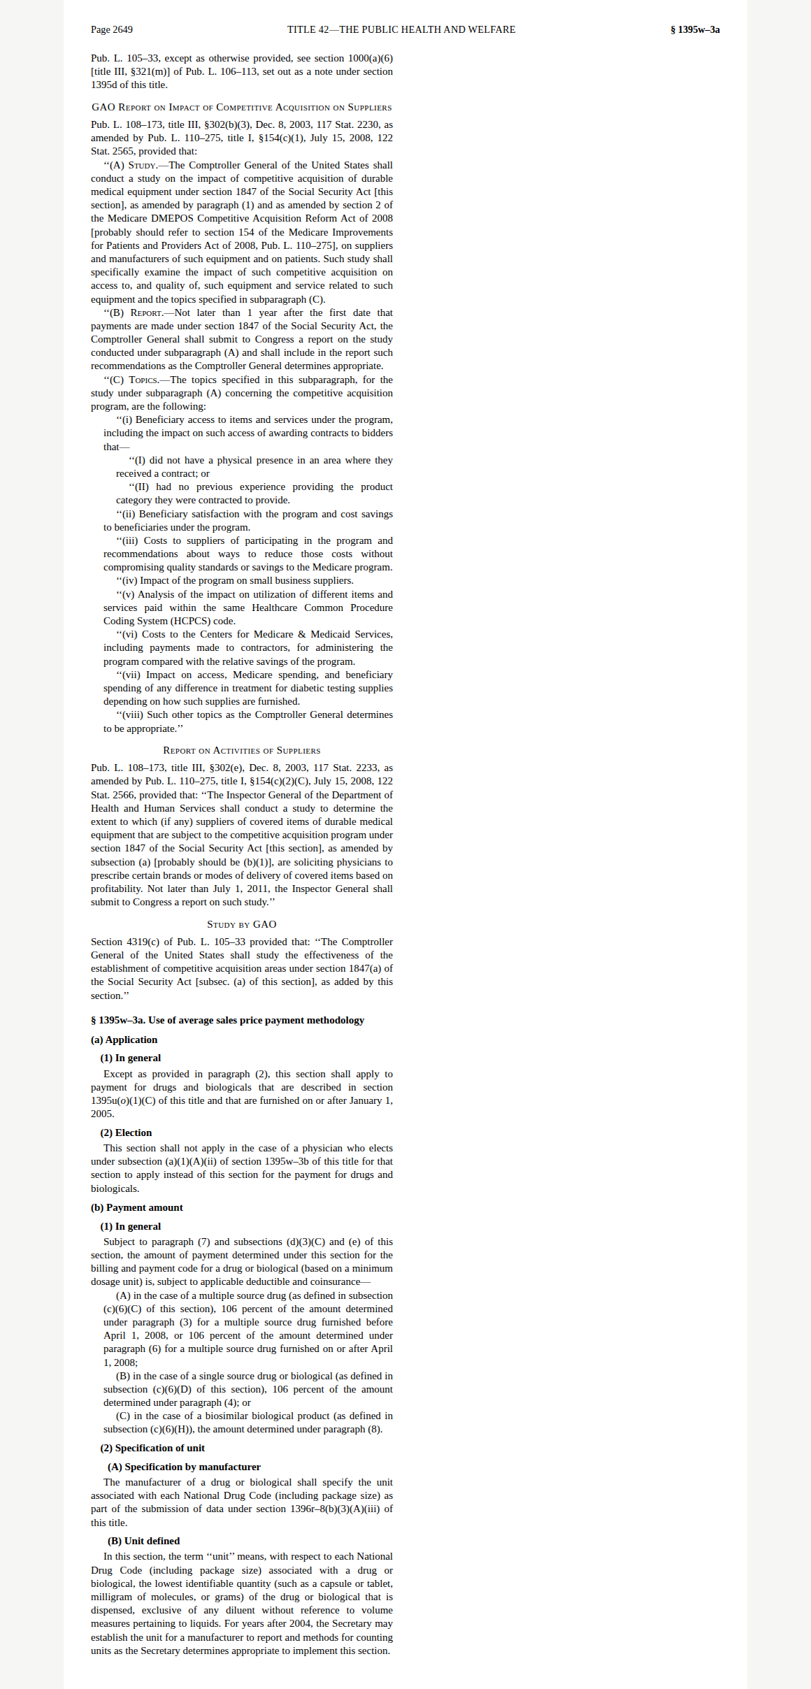Page 2649 TITLE 42—THE PUBLIC HEALTH AND WELFARE § 1395w–3a
Pub. L. 105–33, except as otherwise provided, see section 1000(a)(6) [title III, §321(m)] of Pub. L. 106–113, set out as a note under section 1395d of this title.
GAO Report on Impact of Competitive Acquisition on Suppliers
Pub. L. 108–173, title III, §302(b)(3), Dec. 8, 2003, 117 Stat. 2230, as amended by Pub. L. 110–275, title I, §154(c)(1), July 15, 2008, 122 Stat. 2565, provided that:
‘‘(A) Study.—The Comptroller General of the United States shall conduct a study on the impact of competitive acquisition of durable medical equipment under section 1847 of the Social Security Act [this section], as amended by paragraph (1) and as amended by section 2 of the Medicare DMEPOS Competitive Acquisition Reform Act of 2008 [probably should refer to section 154 of the Medicare Improvements for Patients and Providers Act of 2008, Pub. L. 110–275], on suppliers and manufacturers of such equipment and on patients. Such study shall specifically examine the impact of such competitive acquisition on access to, and quality of, such equipment and service related to such equipment and the topics specified in subparagraph (C).
‘‘(B) Report.—Not later than 1 year after the first date that payments are made under section 1847 of the Social Security Act, the Comptroller General shall submit to Congress a report on the study conducted under subparagraph (A) and shall include in the report such recommendations as the Comptroller General determines appropriate.
‘‘(C) Topics.—The topics specified in this subparagraph, for the study under subparagraph (A) concerning the competitive acquisition program, are the following:
‘‘(i) Beneficiary access to items and services under the program, including the impact on such access of awarding contracts to bidders that—
‘‘(I) did not have a physical presence in an area where they received a contract; or
‘‘(II) had no previous experience providing the product category they were contracted to provide.
‘‘(ii) Beneficiary satisfaction with the program and cost savings to beneficiaries under the program.
‘‘(iii) Costs to suppliers of participating in the program and recommendations about ways to reduce those costs without compromising quality standards or savings to the Medicare program.
‘‘(iv) Impact of the program on small business suppliers.
‘‘(v) Analysis of the impact on utilization of different items and services paid within the same Healthcare Common Procedure Coding System (HCPCS) code.
‘‘(vi) Costs to the Centers for Medicare & Medicaid Services, including payments made to contractors, for administering the program compared with the relative savings of the program.
‘‘(vii) Impact on access, Medicare spending, and beneficiary spending of any difference in treatment for diabetic testing supplies depending on how such supplies are furnished.
‘‘(viii) Such other topics as the Comptroller General determines to be appropriate.’’
Report on Activities of Suppliers
Pub. L. 108–173, title III, §302(e), Dec. 8, 2003, 117 Stat. 2233, as amended by Pub. L. 110–275, title I, §154(c)(2)(C), July 15, 2008, 122 Stat. 2566, provided that: ‘‘The Inspector General of the Department of Health and Human Services shall conduct a study to determine the extent to which (if any) suppliers of covered items of durable medical equipment that are subject to the competitive acquisition program under section 1847 of the Social Security Act [this section], as amended by subsection (a) [probably should be (b)(1)], are soliciting physicians to prescribe certain brands or modes of delivery of covered items based on profitability. Not later than July 1, 2011, the Inspector General shall submit to Congress a report on such study.’’
Study by GAO
Section 4319(c) of Pub. L. 105–33 provided that: ‘‘The Comptroller General of the United States shall study the effectiveness of the establishment of competitive acquisition areas under section 1847(a) of the Social Security Act [subsec. (a) of this section], as added by this section.’’
§ 1395w–3a. Use of average sales price payment methodology
(a) Application
(1) In general
Except as provided in paragraph (2), this section shall apply to payment for drugs and biologicals that are described in section 1395u(o)(1)(C) of this title and that are furnished on or after January 1, 2005.
(2) Election
This section shall not apply in the case of a physician who elects under subsection (a)(1)(A)(ii) of section 1395w–3b of this title for that section to apply instead of this section for the payment for drugs and biologicals.
(b) Payment amount
(1) In general
Subject to paragraph (7) and subsections (d)(3)(C) and (e) of this section, the amount of payment determined under this section for the billing and payment code for a drug or biological (based on a minimum dosage unit) is, subject to applicable deductible and coinsurance—
(A) in the case of a multiple source drug (as defined in subsection (c)(6)(C) of this section), 106 percent of the amount determined under paragraph (3) for a multiple source drug furnished before April 1, 2008, or 106 percent of the amount determined under paragraph (6) for a multiple source drug furnished on or after April 1, 2008;
(B) in the case of a single source drug or biological (as defined in subsection (c)(6)(D) of this section), 106 percent of the amount determined under paragraph (4); or
(C) in the case of a biosimilar biological product (as defined in subsection (c)(6)(H)), the amount determined under paragraph (8).
(2) Specification of unit
(A) Specification by manufacturer
The manufacturer of a drug or biological shall specify the unit associated with each National Drug Code (including package size) as part of the submission of data under section 1396r–8(b)(3)(A)(iii) of this title.
(B) Unit defined
In this section, the term ‘‘unit’’ means, with respect to each National Drug Code (including package size) associated with a drug or biological, the lowest identifiable quantity (such as a capsule or tablet, milligram of molecules, or grams) of the drug or biological that is dispensed, exclusive of any diluent without reference to volume measures pertaining to liquids. For years after 2004, the Secretary may establish the unit for a manufacturer to report and methods for counting units as the Secretary determines appropriate to implement this section.